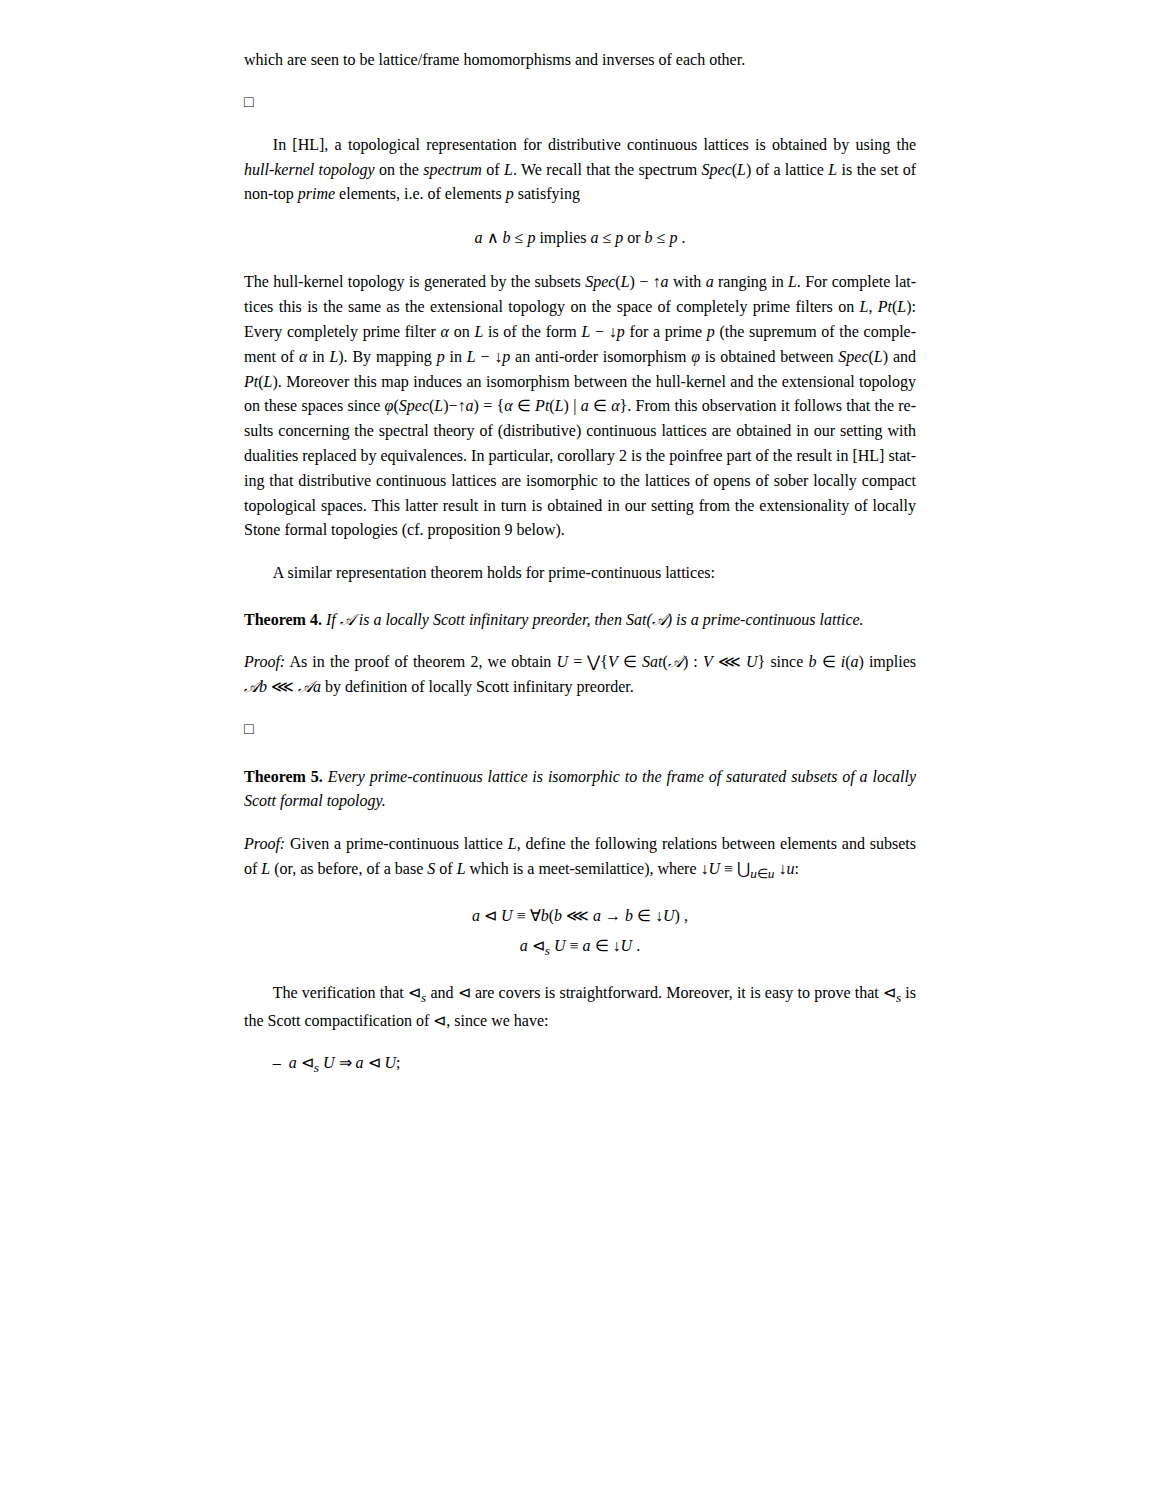which are seen to be lattice/frame homomorphisms and inverses of each other.
□
In [HL], a topological representation for distributive continuous lattices is obtained by using the hull-kernel topology on the spectrum of L. We recall that the spectrum Spec(L) of a lattice L is the set of non-top prime elements, i.e. of elements p satisfying
a ∧ b ≤ p implies a ≤ p or b ≤ p .
The hull-kernel topology is generated by the subsets Spec(L) − ↑a with a ranging in L. For complete lattices this is the same as the extensional topology on the space of completely prime filters on L, Pt(L): Every completely prime filter α on L is of the form L − ↓p for a prime p (the supremum of the complement of α in L). By mapping p in L − ↓p an anti-order isomorphism φ is obtained between Spec(L) and Pt(L). Moreover this map induces an isomorphism between the hull-kernel and the extensional topology on these spaces since φ(Spec(L)−↑a) = {α ∈ Pt(L) | a ∈ α}. From this observation it follows that the results concerning the spectral theory of (distributive) continuous lattices are obtained in our setting with dualities replaced by equivalences. In particular, corollary 2 is the poinfree part of the result in [HL] stating that distributive continuous lattices are isomorphic to the lattices of opens of sober locally compact topological spaces. This latter result in turn is obtained in our setting from the extensionality of locally Stone formal topologies (cf. proposition 9 below).
A similar representation theorem holds for prime-continuous lattices:
Theorem 4. If 𝒜 is a locally Scott infinitary preorder, then Sat(𝒜) is a prime-continuous lattice.
Proof: As in the proof of theorem 2, we obtain U = ⋁{V ∈ Sat(𝒜) : V ⋘ U} since b ∈ i(a) implies 𝒜b ⋘ 𝒜a by definition of locally Scott infinitary preorder.
□
Theorem 5. Every prime-continuous lattice is isomorphic to the frame of saturated subsets of a locally Scott formal topology.
Proof: Given a prime-continuous lattice L, define the following relations between elements and subsets of L (or, as before, of a base S of L which is a meet-semilattice), where ↓U ≡ ⋃u∈u ↓u:
a ⊲ U ≡ ∀b(b ⋘ a → b ∈ ↓U) ,
a ⊲s U ≡ a ∈ ↓U .
The verification that ⊲s and ⊲ are covers is straightforward. Moreover, it is easy to prove that ⊲s is the Scott compactification of ⊲, since we have:
a ⊲s U ⇒ a ⊲ U;